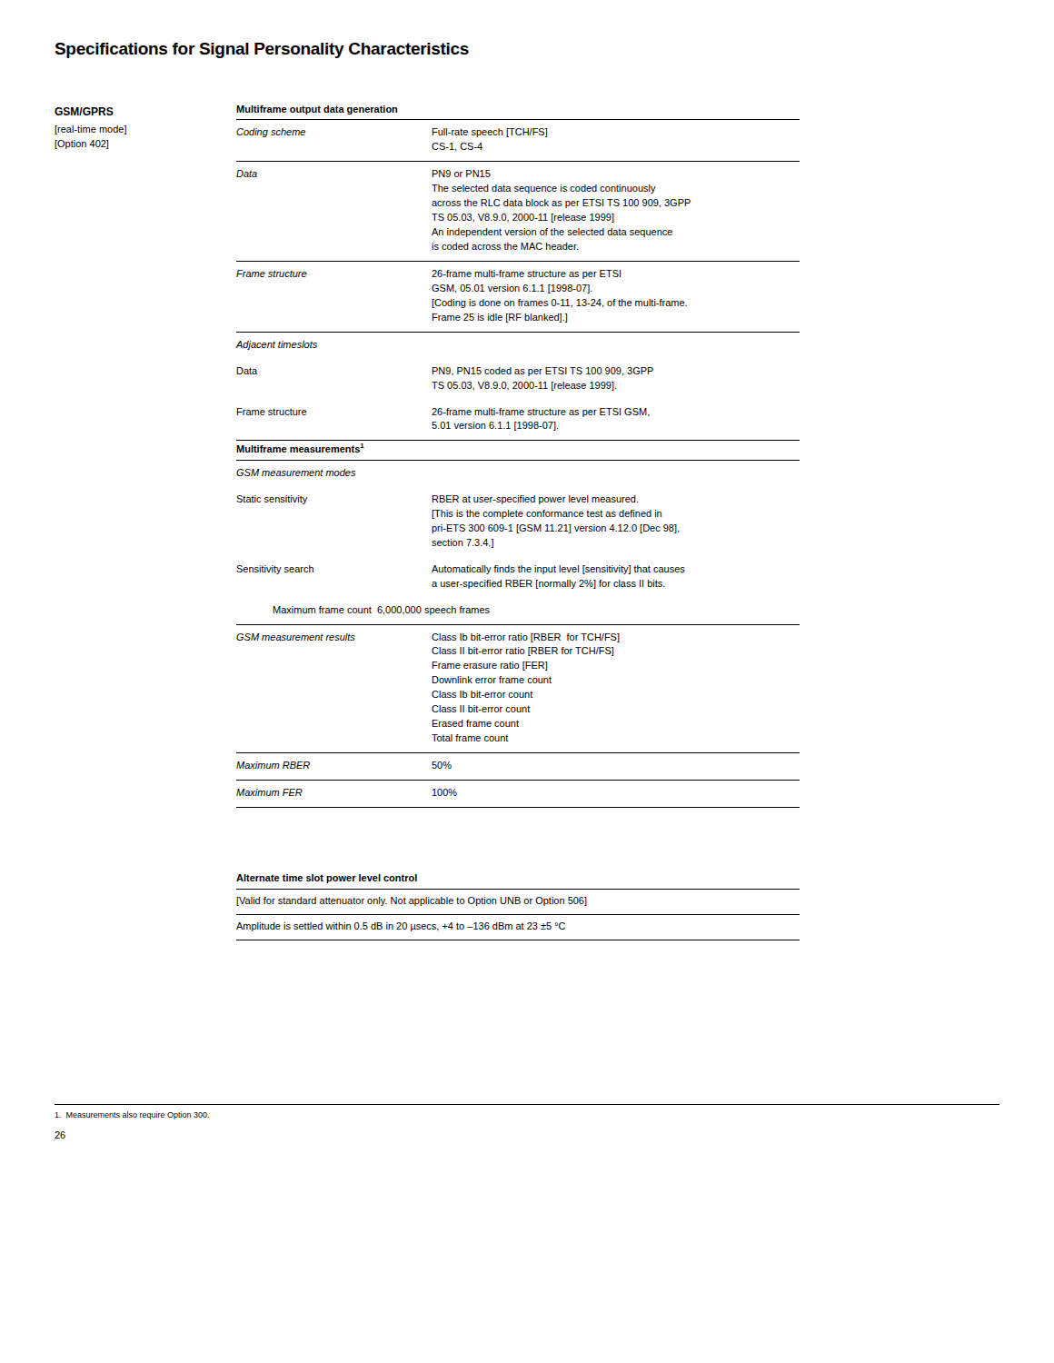Specifications for Signal Personality Characteristics
GSM/GPRS
[real-time mode]
[Option 402]
Multiframe output data generation
| Coding scheme | Full-rate speech [TCH/FS] CS-1, CS-4 |
| Data | PN9 or PN15 The selected data sequence is coded continuously across the RLC data block as per ETSI TS 100 909, 3GPP TS 05.03, V8.9.0, 2000-11 [release 1999] An independent version of the selected data sequence is coded across the MAC header. |
| Frame structure | 26-frame multi-frame structure as per ETSI GSM, 05.01 version 6.1.1 [1998-07]. [Coding is done on frames 0-11, 13-24, of the multi-frame. Frame 25 is idle [RF blanked].] |
| Adjacent timeslots |
| Data | PN9, PN15 coded as per ETSI TS 100 909, 3GPP TS 05.03, V8.9.0, 2000-11 [release 1999]. |
| Frame structure | 26-frame multi-frame structure as per ETSI GSM, 5.01 version 6.1.1 [1998-07]. |
Multiframe measurements1
| GSM measurement modes |
| Static sensitivity | RBER at user-specified power level measured. [This is the complete conformance test as defined in pri-ETS 300 609-1 [GSM 11.21] version 4.12.0 [Dec 98], section 7.3.4.] |
| Sensitivity search | Automatically finds the input level [sensitivity] that causes a user-specified RBER [normally 2%] for class II bits. |
| Maximum frame count 6,000,000 speech frames |
| GSM measurement results | Class Ib bit-error ratio [RBER for TCH/FS] Class II bit-error ratio [RBER for TCH/FS] Frame erasure ratio [FER] Downlink error frame count Class Ib bit-error count Class II bit-error count Erased frame count Total frame count |
| Maximum RBER | 50% |
| Maximum FER | 100% |
Alternate time slot power level control
[Valid for standard attenuator only. Not applicable to Option UNB or Option 506]
Amplitude is settled within 0.5 dB in 20 µsecs, +4 to –136 dBm at 23 ±5 °C
1. Measurements also require Option 300.
26